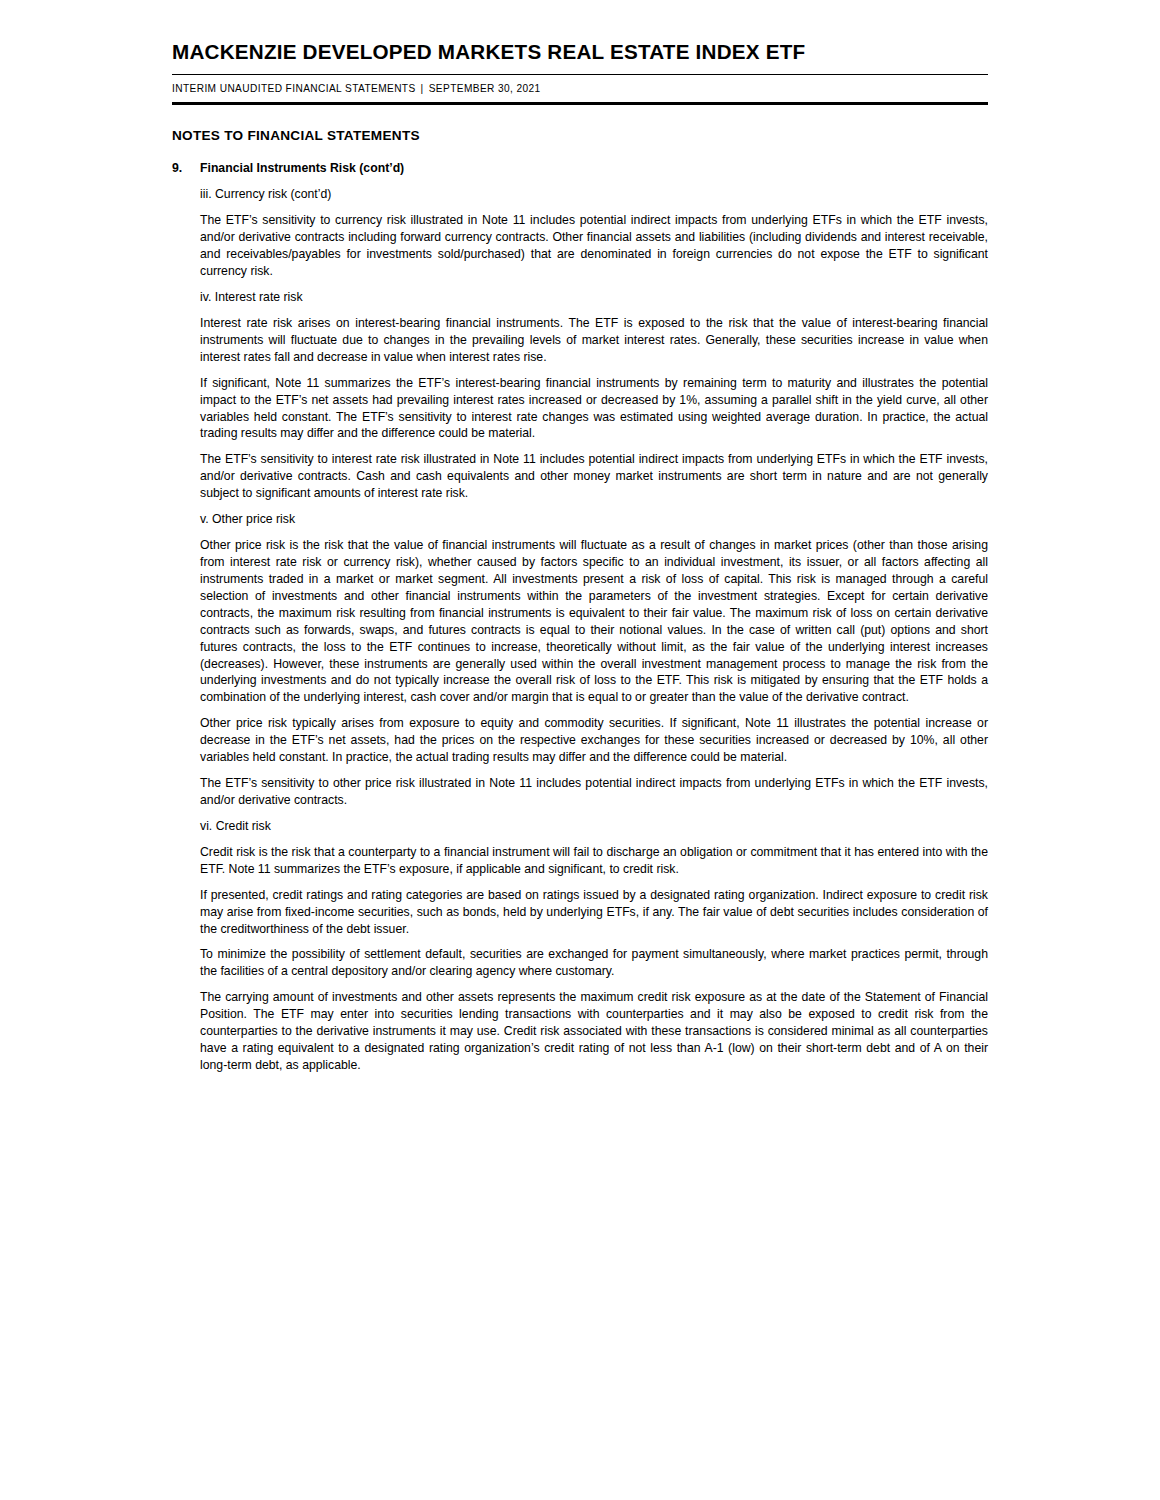Mackenzie Developed Markets Real Estate Index ETF
Interim Unaudited Financial Statements|September 30, 2021
Notes to Financial Statements
9. Financial Instruments Risk (cont’d)
iii. Currency risk (cont’d)
The ETF’s sensitivity to currency risk illustrated in Note 11 includes potential indirect impacts from underlying ETFs in which the ETF invests, and/or derivative contracts including forward currency contracts. Other financial assets and liabilities (including dividends and interest receivable, and receivables/payables for investments sold/purchased) that are denominated in foreign currencies do not expose the ETF to significant currency risk.
iv. Interest rate risk
Interest rate risk arises on interest-bearing financial instruments. The ETF is exposed to the risk that the value of interest-bearing financial instruments will fluctuate due to changes in the prevailing levels of market interest rates. Generally, these securities increase in value when interest rates fall and decrease in value when interest rates rise.
If significant, Note 11 summarizes the ETF’s interest-bearing financial instruments by remaining term to maturity and illustrates the potential impact to the ETF’s net assets had prevailing interest rates increased or decreased by 1%, assuming a parallel shift in the yield curve, all other variables held constant. The ETF’s sensitivity to interest rate changes was estimated using weighted average duration. In practice, the actual trading results may differ and the difference could be material.
The ETF’s sensitivity to interest rate risk illustrated in Note 11 includes potential indirect impacts from underlying ETFs in which the ETF invests, and/or derivative contracts. Cash and cash equivalents and other money market instruments are short term in nature and are not generally subject to significant amounts of interest rate risk.
v. Other price risk
Other price risk is the risk that the value of financial instruments will fluctuate as a result of changes in market prices (other than those arising from interest rate risk or currency risk), whether caused by factors specific to an individual investment, its issuer, or all factors affecting all instruments traded in a market or market segment. All investments present a risk of loss of capital. This risk is managed through a careful selection of investments and other financial instruments within the parameters of the investment strategies. Except for certain derivative contracts, the maximum risk resulting from financial instruments is equivalent to their fair value. The maximum risk of loss on certain derivative contracts such as forwards, swaps, and futures contracts is equal to their notional values. In the case of written call (put) options and short futures contracts, the loss to the ETF continues to increase, theoretically without limit, as the fair value of the underlying interest increases (decreases). However, these instruments are generally used within the overall investment management process to manage the risk from the underlying investments and do not typically increase the overall risk of loss to the ETF. This risk is mitigated by ensuring that the ETF holds a combination of the underlying interest, cash cover and/or margin that is equal to or greater than the value of the derivative contract.
Other price risk typically arises from exposure to equity and commodity securities. If significant, Note 11 illustrates the potential increase or decrease in the ETF’s net assets, had the prices on the respective exchanges for these securities increased or decreased by 10%, all other variables held constant. In practice, the actual trading results may differ and the difference could be material.
The ETF’s sensitivity to other price risk illustrated in Note 11 includes potential indirect impacts from underlying ETFs in which the ETF invests, and/or derivative contracts.
vi. Credit risk
Credit risk is the risk that a counterparty to a financial instrument will fail to discharge an obligation or commitment that it has entered into with the ETF. Note 11 summarizes the ETF’s exposure, if applicable and significant, to credit risk.
If presented, credit ratings and rating categories are based on ratings issued by a designated rating organization. Indirect exposure to credit risk may arise from fixed-income securities, such as bonds, held by underlying ETFs, if any. The fair value of debt securities includes consideration of the creditworthiness of the debt issuer.
To minimize the possibility of settlement default, securities are exchanged for payment simultaneously, where market practices permit, through the facilities of a central depository and/or clearing agency where customary.
The carrying amount of investments and other assets represents the maximum credit risk exposure as at the date of the Statement of Financial Position. The ETF may enter into securities lending transactions with counterparties and it may also be exposed to credit risk from the counterparties to the derivative instruments it may use. Credit risk associated with these transactions is considered minimal as all counterparties have a rating equivalent to a designated rating organization’s credit rating of not less than A-1 (low) on their short-term debt and of A on their long-term debt, as applicable.